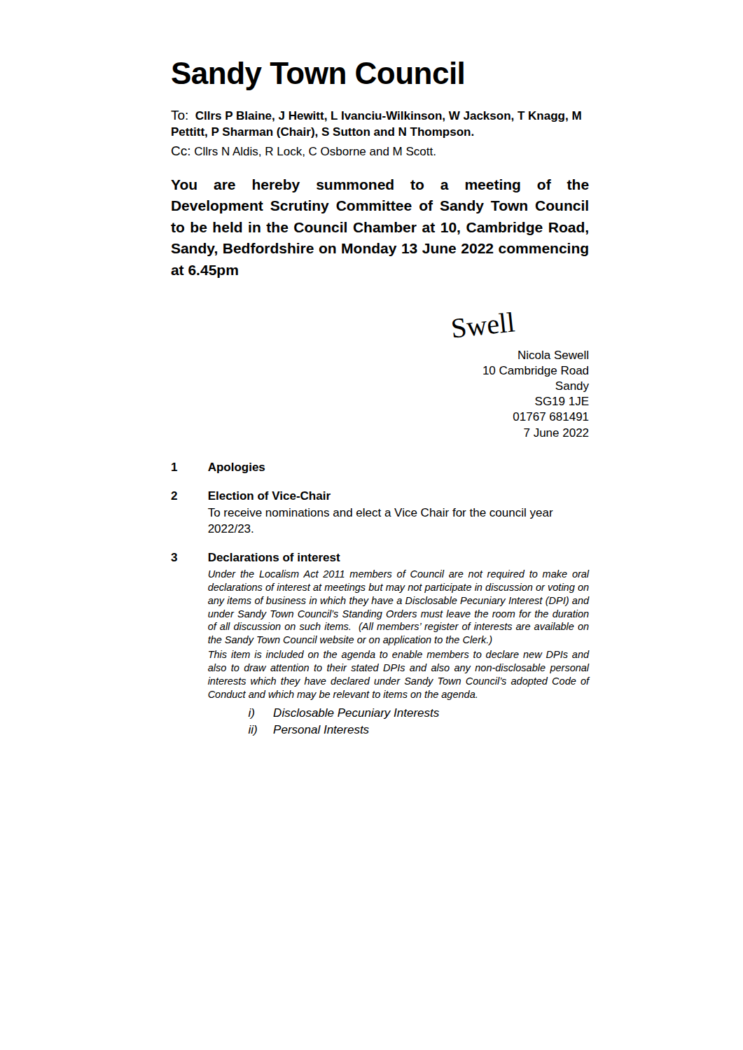Sandy Town Council
To: Cllrs P Blaine, J Hewitt, L Ivanciu-Wilkinson, W Jackson, T Knagg, M Pettitt, P Sharman (Chair), S Sutton and N Thompson.
Cc: Cllrs N Aldis, R Lock, C Osborne and M Scott.
You are hereby summoned to a meeting of the Development Scrutiny Committee of Sandy Town Council to be held in the Council Chamber at 10, Cambridge Road, Sandy, Bedfordshire on Monday 13 June 2022 commencing at 6.45pm
Swell
Nicola Sewell
10 Cambridge Road
Sandy
SG19 1JE
01767 681491
7 June 2022
Apologies
Election of Vice-Chair To receive nominations and elect a Vice Chair for the council year 2022/23.
Declarations of interest
Under the Localism Act 2011 members of Council are not required to make oral declarations of interest at meetings but may not participate in discussion or voting on any items of business in which they have a Disclosable Pecuniary Interest (DPI) and under Sandy Town Council’s Standing Orders must leave the room for the duration of all discussion on such items. (All members’ register of interests are available on the Sandy Town Council website or on application to the Clerk.)
This item is included on the agenda to enable members to declare new DPIs and also to draw attention to their stated DPIs and also any non-disclosable personal interests which they have declared under Sandy Town Council’s adopted Code of Conduct and which may be relevant to items on the agenda.
i) Disclosable Pecuniary Interests
ii) Personal Interests